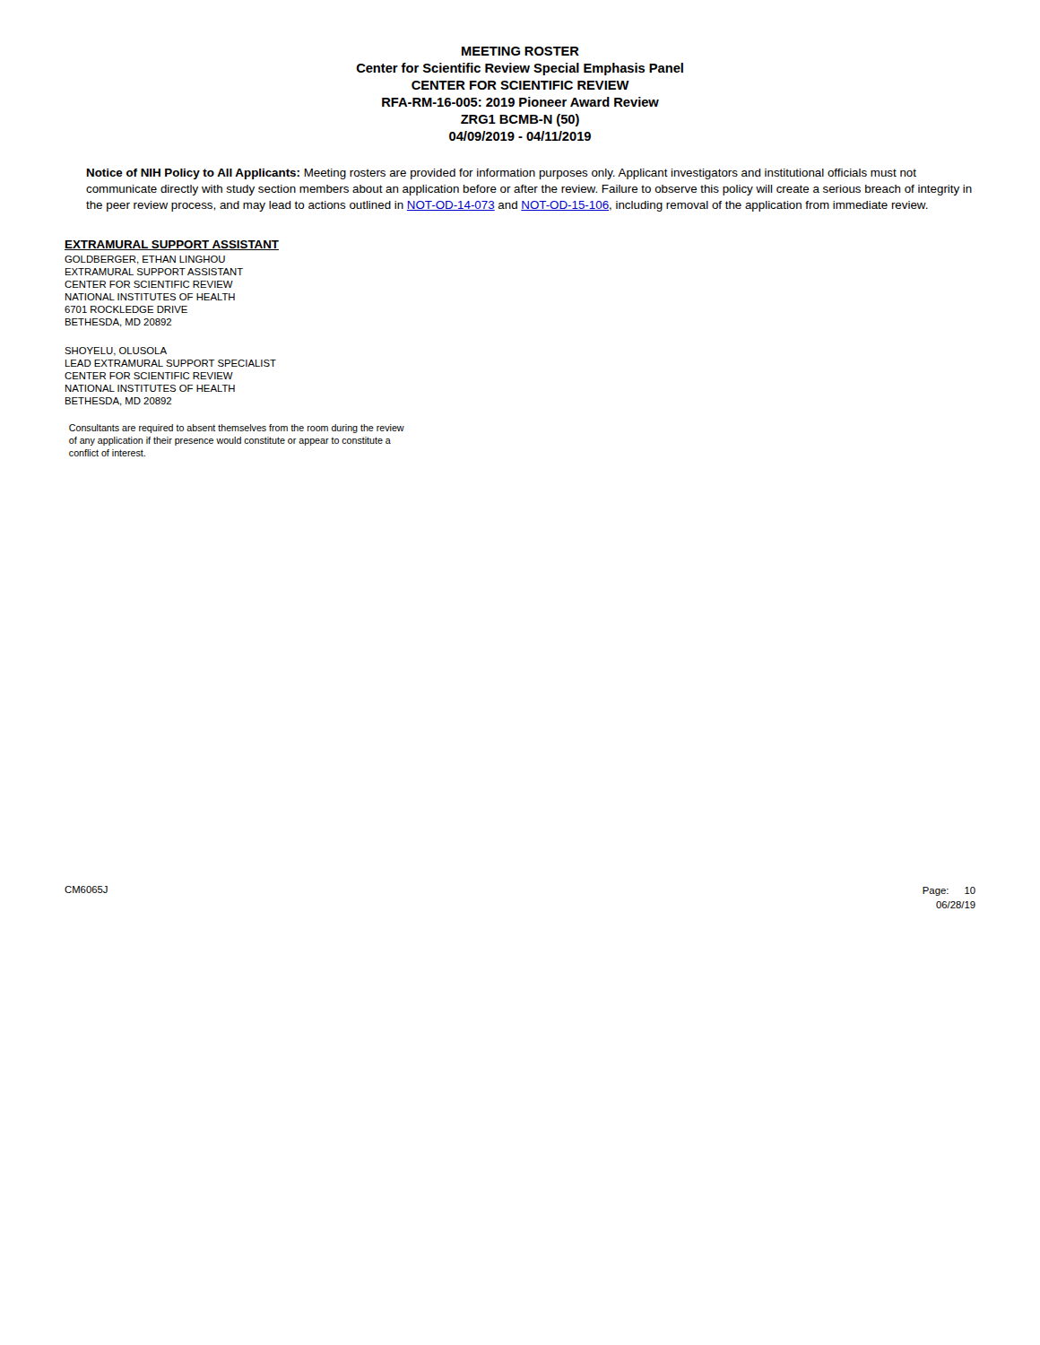MEETING ROSTER
Center for Scientific Review Special Emphasis Panel
CENTER FOR SCIENTIFIC REVIEW
RFA-RM-16-005: 2019 Pioneer Award Review
ZRG1 BCMB-N (50)
04/09/2019 - 04/11/2019
Notice of NIH Policy to All Applicants: Meeting rosters are provided for information purposes only. Applicant investigators and institutional officials must not communicate directly with study section members about an application before or after the review. Failure to observe this policy will create a serious breach of integrity in the peer review process, and may lead to actions outlined in NOT-OD-14-073 and NOT-OD-15-106, including removal of the application from immediate review.
EXTRAMURAL SUPPORT ASSISTANT
GOLDBERGER, ETHAN LINGHOU
EXTRAMURAL SUPPORT ASSISTANT
CENTER FOR SCIENTIFIC REVIEW
NATIONAL INSTITUTES OF HEALTH
6701 ROCKLEDGE DRIVE
BETHESDA, MD 20892
SHOYELU, OLUSOLA
LEAD EXTRAMURAL SUPPORT SPECIALIST
CENTER FOR SCIENTIFIC REVIEW
NATIONAL INSTITUTES OF HEALTH
BETHESDA, MD 20892
Consultants are required to absent themselves from the room during the review of any application if their presence would constitute or appear to constitute a conflict of interest.
CM6065J
Page: 10
06/28/19